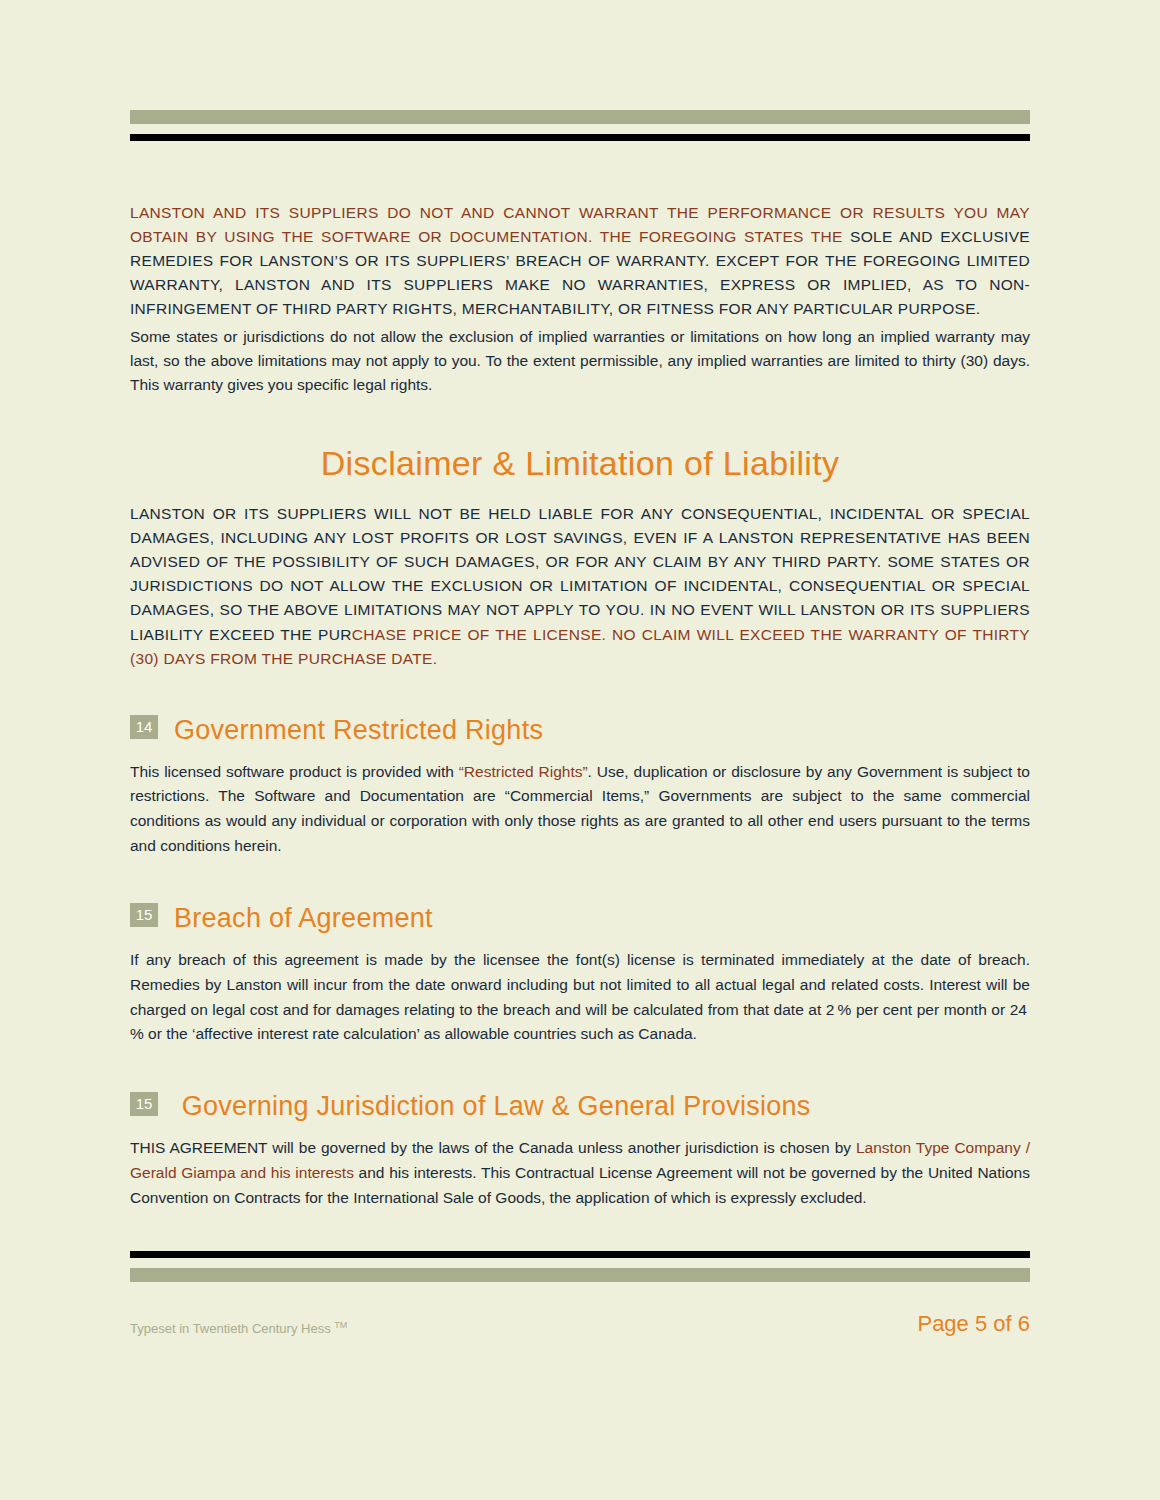Lanston and its suppliers do not and cannot warrant the performance or results you may obtain by using the software or documentation. The foregoing states the sole and exclusive remedies for Lanston’s or its suppliers’ breach of warranty. Except for the foregoing limited warranty, Lanston and its suppliers make no warranties, express or implied, as to non-infringement of third party rights, merchantability, or fitness for any particular purpose.
Some states or jurisdictions do not allow the exclusion of implied warranties or limitations on how long an implied warranty may last, so the above limitations may not apply to you. To the extent permissible, any implied warranties are limited to thirty (30) days. This warranty gives you specific legal rights.
Disclaimer & Limitation of Liability
Lanston or its suppliers will not be held liable for any consequential, incidental or special damages, including any lost profits or lost savings, even if a Lanston representative has been advised of the possibility of such damages, or for any claim by any third party. Some states or jurisdictions do not allow the exclusion or limitation of incidental, consequential or special damages, so the above limitations may not apply to you. In no event will Lanston or its suppliers liability exceed the purchase price of the license. No claim will exceed the warranty of thirty (30) days from the purchase date.
14 Government Restricted Rights
This licensed software product is provided with “Restricted Rights”. Use, duplication or disclosure by any Government is subject to restrictions. The Software and Documentation are “Commercial Items,” Governments are subject to the same commercial conditions as would any individual or corporation with only those rights as are granted to all other end users pursuant to the terms and conditions herein.
15 Breach of Agreement
If any breach of this agreement is made by the licensee the font(s) license is terminated immediately at the date of breach. Remedies by Lanston will incur from the date onward including but not limited to all actual legal and related costs. Interest will be charged on legal cost and for damages relating to the breach and will be calculated from that date at 2 % per cent per month or 24 % or the ‘affective interest rate calculation’ as allowable countries such as Canada.
15 Governing Jurisdiction of Law & General Provisions
THIS AGREEMENT will be governed by the laws of the Canada unless another jurisdiction is chosen by Lanston Type Company / Gerald Giampa and his interests and his interests. This Contractual License Agreement will not be governed by the United Nations Convention on Contracts for the International Sale of Goods, the application of which is expressly excluded.
Typeset in Twentieth Century Hess TM
Page 5 of 6